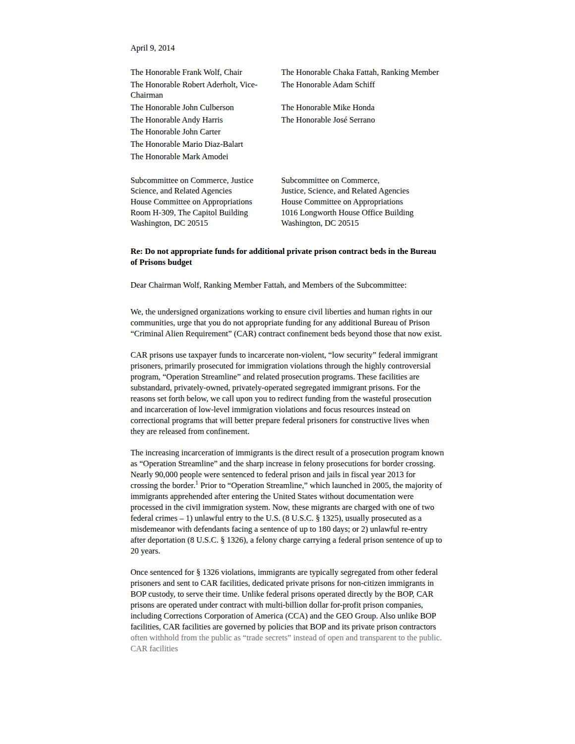April 9, 2014
| The Honorable Frank Wolf, Chair | The Honorable Chaka Fattah, Ranking Member |
| The Honorable Robert Aderholt, Vice-Chairman | The Honorable Adam Schiff |
| The Honorable John Culberson | The Honorable Mike Honda |
| The Honorable Andy Harris | The Honorable José Serrano |
| The Honorable John Carter | |
| The Honorable Mario Diaz-Balart | |
| The Honorable Mark Amodei | |
| Subcommittee on Commerce, Justice Science, and Related Agencies House Committee on Appropriations Room H-309, The Capitol Building Washington, DC 20515 | Subcommittee on Commerce, Justice, Science, and Related Agencies House Committee on Appropriations 1016 Longworth House Office Building Washington, DC 20515 |
Re: Do not appropriate funds for additional private prison contract beds in the Bureau of Prisons budget
Dear Chairman Wolf, Ranking Member Fattah, and Members of the Subcommittee:
We, the undersigned organizations working to ensure civil liberties and human rights in our communities, urge that you do not appropriate funding for any additional Bureau of Prison “Criminal Alien Requirement” (CAR) contract confinement beds beyond those that now exist.
CAR prisons use taxpayer funds to incarcerate non-violent, “low security” federal immigrant prisoners, primarily prosecuted for immigration violations through the highly controversial program, “Operation Streamline” and related prosecution programs. These facilities are substandard, privately-owned, privately-operated segregated immigrant prisons. For the reasons set forth below, we call upon you to redirect funding from the wasteful prosecution and incarceration of low-level immigration violations and focus resources instead on correctional programs that will better prepare federal prisoners for constructive lives when they are released from confinement.
The increasing incarceration of immigrants is the direct result of a prosecution program known as “Operation Streamline” and the sharp increase in felony prosecutions for border crossing. Nearly 90,000 people were sentenced to federal prison and jails in fiscal year 2013 for crossing the border.1 Prior to “Operation Streamline,” which launched in 2005, the majority of immigrants apprehended after entering the United States without documentation were processed in the civil immigration system. Now, these migrants are charged with one of two federal crimes – 1) unlawful entry to the U.S. (8 U.S.C. § 1325), usually prosecuted as a misdemeanor with defendants facing a sentence of up to 180 days; or 2) unlawful re-entry after deportation (8 U.S.C. § 1326), a felony charge carrying a federal prison sentence of up to 20 years.
Once sentenced for § 1326 violations, immigrants are typically segregated from other federal prisoners and sent to CAR facilities, dedicated private prisons for non-citizen immigrants in BOP custody, to serve their time. Unlike federal prisons operated directly by the BOP, CAR prisons are operated under contract with multi-billion dollar for-profit prison companies, including Corrections Corporation of America (CCA) and the GEO Group. Also unlike BOP facilities, CAR facilities are governed by policies that BOP and its private prison contractors often withhold from the public as “trade secrets” instead of open and transparent to the public. CAR facilities